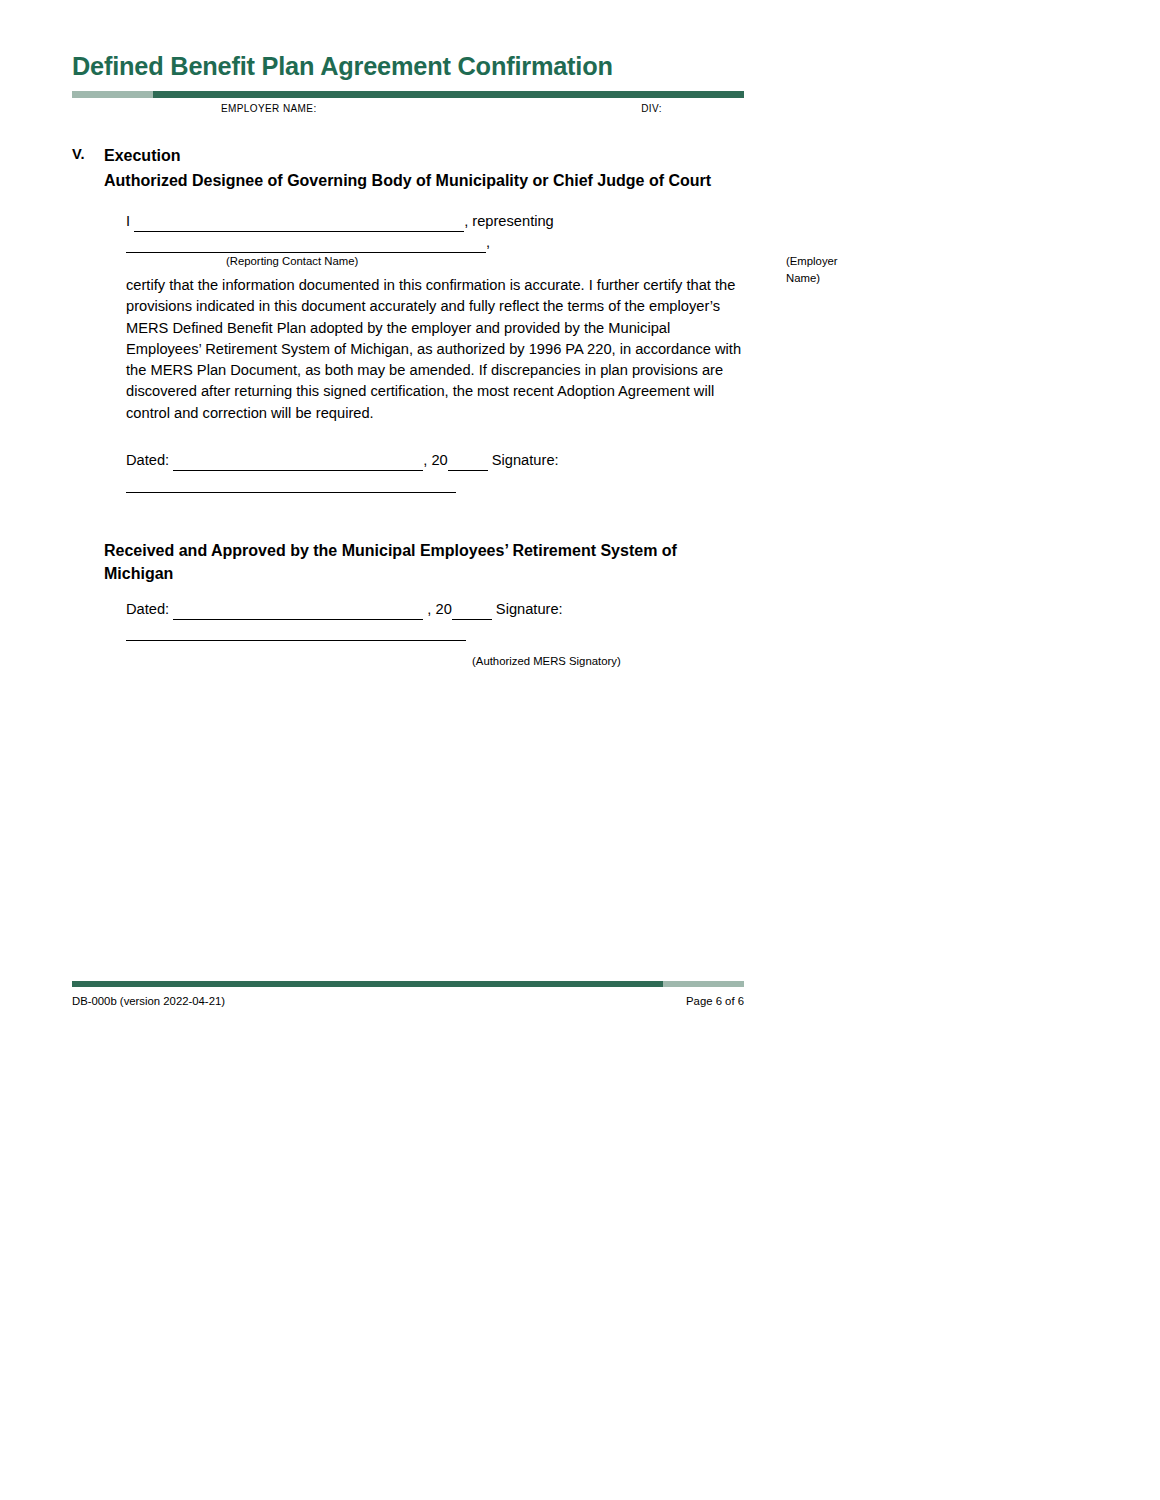Defined Benefit Plan Agreement Confirmation
EMPLOYER NAME:
DIV:
V.
Execution
Authorized Designee of Governing Body of Municipality or Chief Judge of Court
I , representing ,
(Reporting Contact Name) (Employer Name)
certify that the information documented in this confirmation is accurate. I further certify that the provisions indicated in this document accurately and fully reflect the terms of the employer’s MERS Defined Benefit Plan adopted by the employer and provided by the Municipal Employees’ Retirement System of Michigan, as authorized by 1996 PA 220, in accordance with the MERS Plan Document, as both may be amended. If discrepancies in plan provisions are discovered after returning this signed certification, the most recent Adoption Agreement will control and correction will be required.
Dated: , 20 Signature:
Received and Approved by the Municipal Employees’ Retirement System of Michigan
Dated: , 20 Signature:
(Authorized MERS Signatory)
DB-000b (version 2022-04-21)
Page 6 of 6